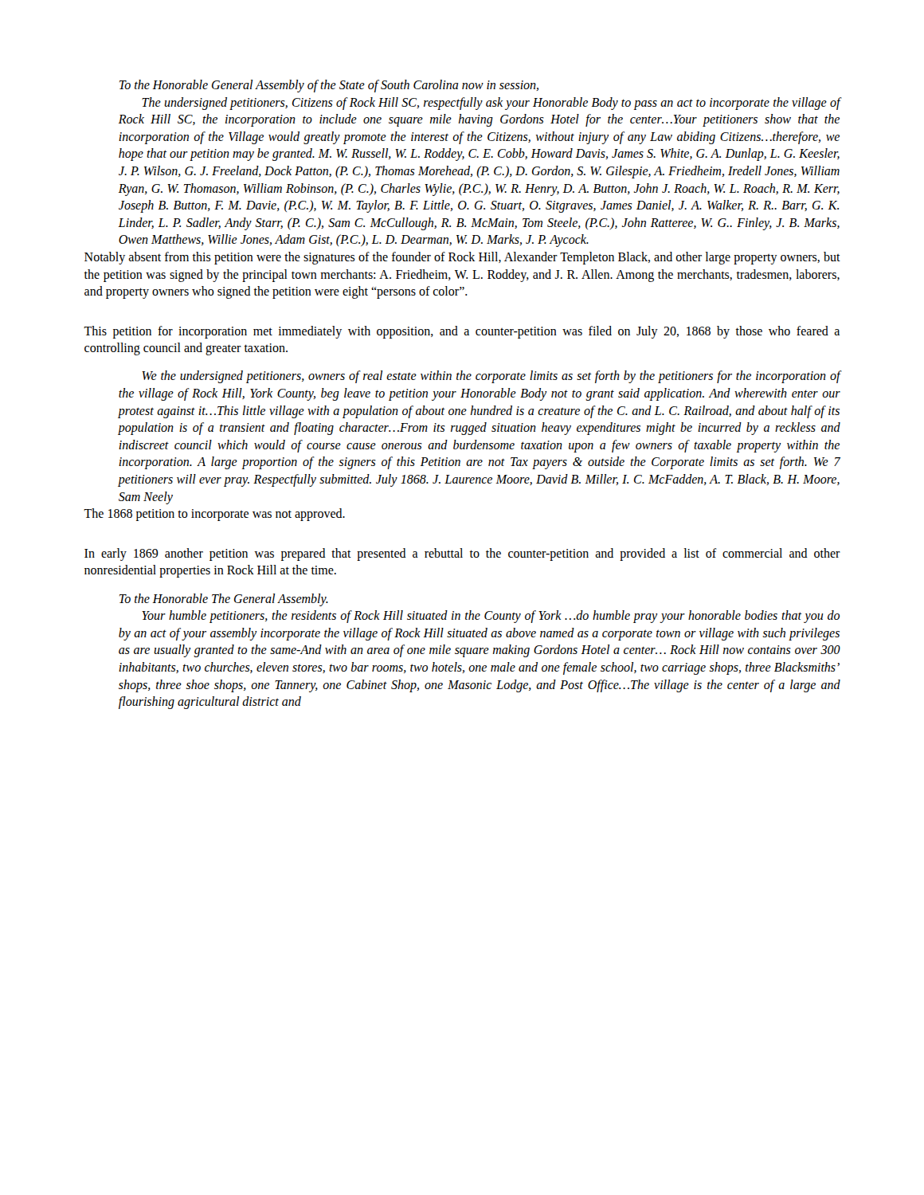To the Honorable General Assembly of the State of South Carolina now in session,
The undersigned petitioners, Citizens of Rock Hill SC, respectfully ask your Honorable Body to pass an act to incorporate the village of Rock Hill SC, the incorporation to include one square mile having Gordons Hotel for the center…Your petitioners show that the incorporation of the Village would greatly promote the interest of the Citizens, without injury of any Law abiding Citizens…therefore, we hope that our petition may be granted. M. W. Russell, W. L. Roddey, C. E. Cobb, Howard Davis, James S. White, G. A. Dunlap, L. G. Keesler, J. P. Wilson, G. J. Freeland, Dock Patton, (P. C.), Thomas Morehead, (P. C.), D. Gordon, S. W. Gilespie, A. Friedheim, Iredell Jones, William Ryan, G. W. Thomason, William Robinson, (P. C.), Charles Wylie, (P.C.), W. R. Henry, D. A. Button, John J. Roach, W. L. Roach, R. M. Kerr, Joseph B. Button, F. M. Davie, (P.C.), W. M. Taylor, B. F. Little, O. G. Stuart, O. Sitgraves, James Daniel, J. A. Walker, R. R.. Barr, G. K. Linder, L. P. Sadler, Andy Starr, (P. C.), Sam C. McCullough, R. B. McMain, Tom Steele, (P.C.), John Ratteree, W. G.. Finley, J. B. Marks, Owen Matthews, Willie Jones, Adam Gist, (P.C.), L. D. Dearman, W. D. Marks, J. P. Aycock.
Notably absent from this petition were the signatures of the founder of Rock Hill, Alexander Templeton Black, and other large property owners, but the petition was signed by the principal town merchants: A. Friedheim, W. L. Roddey, and J. R. Allen. Among the merchants, tradesmen, laborers, and property owners who signed the petition were eight “persons of color”.
This petition for incorporation met immediately with opposition, and a counter-petition was filed on July 20, 1868 by those who feared a controlling council and greater taxation.
We the undersigned petitioners, owners of real estate within the corporate limits as set forth by the petitioners for the incorporation of the village of Rock Hill, York County, beg leave to petition your Honorable Body not to grant said application. And wherewith enter our protest against it…This little village with a population of about one hundred is a creature of the C. and L. C. Railroad, and about half of its population is of a transient and floating character…From its rugged situation heavy expenditures might be incurred by a reckless and indiscreet council which would of course cause onerous and burdensome taxation upon a few owners of taxable property within the incorporation. A large proportion of the signers of this Petition are not Tax payers & outside the Corporate limits as set forth. We 7 petitioners will ever pray. Respectfully submitted. July 1868. J. Laurence Moore, David B. Miller, I. C. McFadden, A. T. Black, B. H. Moore, Sam Neely
The 1868 petition to incorporate was not approved.
In early 1869 another petition was prepared that presented a rebuttal to the counter-petition and provided a list of commercial and other nonresidential properties in Rock Hill at the time.
To the Honorable The General Assembly.
Your humble petitioners, the residents of Rock Hill situated in the County of York …do humble pray your honorable bodies that you do by an act of your assembly incorporate the village of Rock Hill situated as above named as a corporate town or village with such privileges as are usually granted to the same-And with an area of one mile square making Gordons Hotel a center… Rock Hill now contains over 300 inhabitants, two churches, eleven stores, two bar rooms, two hotels, one male and one female school, two carriage shops, three Blacksmiths’ shops, three shoe shops, one Tannery, one Cabinet Shop, one Masonic Lodge, and Post Office…The village is the center of a large and flourishing agricultural district and